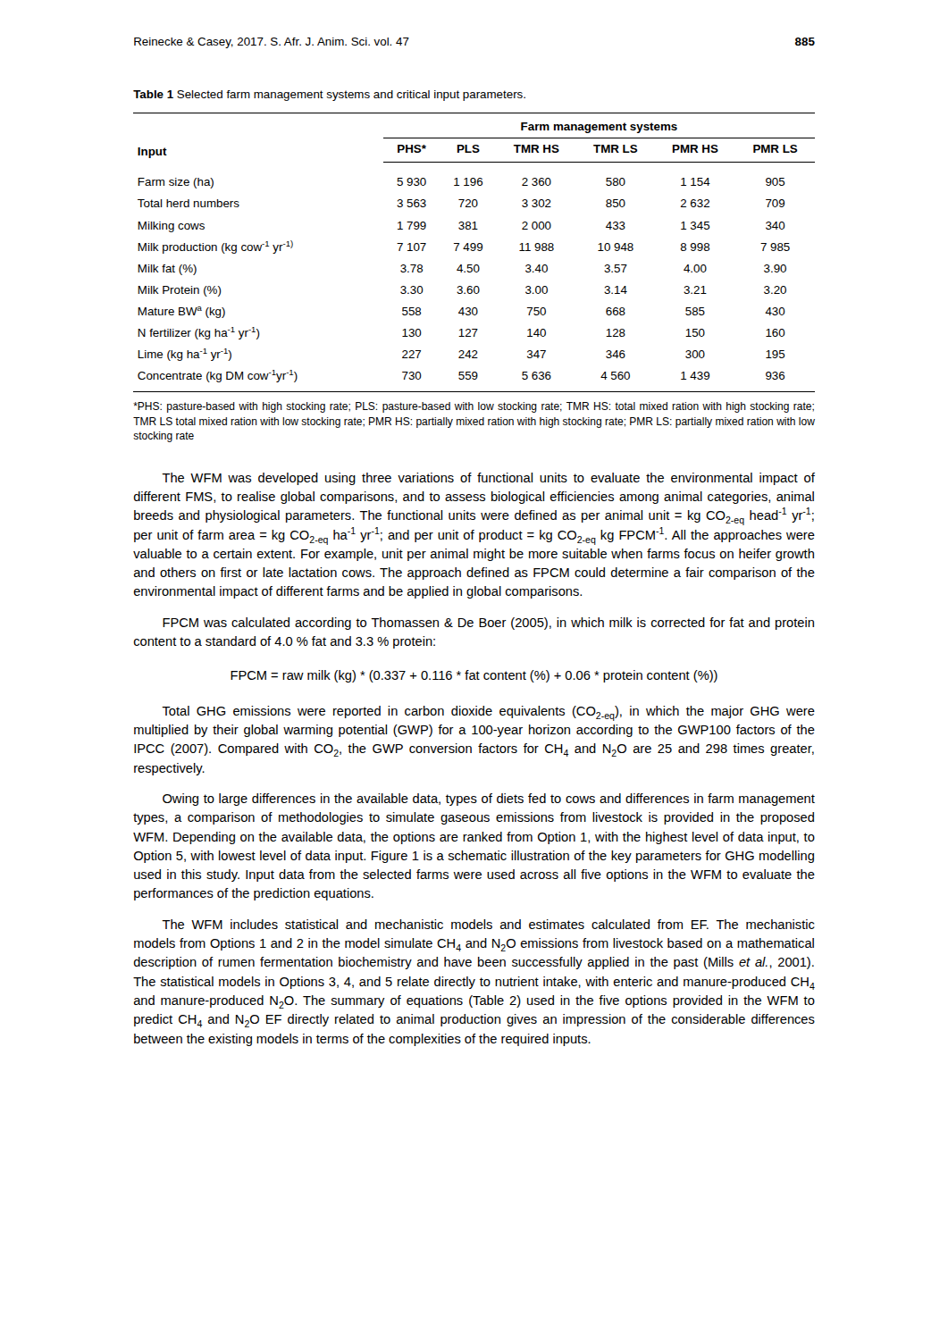Reinecke & Casey, 2017. S. Afr. J. Anim. Sci. vol. 47 885
Table 1 Selected farm management systems and critical input parameters.
| Input | Farm management systems |
| --- | --- |
| PHS* | PLS | TMR HS | TMR LS | PMR HS | PMR LS |
| Farm size (ha) | 5 930 | 1 196 | 2 360 | 580 | 1 154 | 905 |
| Total herd numbers | 3 563 | 720 | 3 302 | 850 | 2 632 | 709 |
| Milking cows | 1 799 | 381 | 2 000 | 433 | 1 345 | 340 |
| Milk production (kg cow -1 yr -1) | 7 107 | 7 499 | 11 988 | 10 948 | 8 998 | 7 985 |
| Milk fat (%) | 3.78 | 4.50 | 3.40 | 3.57 | 4.00 | 3.90 |
| Milk Protein (%) | 3.30 | 3.60 | 3.00 | 3.14 | 3.21 | 3.20 |
| Mature BW a (kg) | 558 | 430 | 750 | 668 | 585 | 430 |
| N fertilizer (kg ha -1 yr -1 ) | 130 | 127 | 140 | 128 | 150 | 160 |
| Lime (kg ha -1 yr -1 ) | 227 | 242 | 347 | 346 | 300 | 195 |
| Concentrate (kg DM cow -1 yr -1 ) | 730 | 559 | 5 636 | 4 560 | 1 439 | 936 |
*PHS: pasture-based with high stocking rate; PLS: pasture-based with low stocking rate; TMR HS: total mixed ration with high stocking rate; TMR LS total mixed ration with low stocking rate; PMR HS: partially mixed ration with high stocking rate; PMR LS: partially mixed ration with low stocking rate
The WFM was developed using three variations of functional units to evaluate the environmental impact of different FMS, to realise global comparisons, and to assess biological efficiencies among animal categories, animal breeds and physiological parameters. The functional units were defined as per animal unit = kg CO2-eq head-1 yr-1; per unit of farm area = kg CO2-eq ha-1 yr-1; and per unit of product = kg CO2-eq kg FPCM-1. All the approaches were valuable to a certain extent. For example, unit per animal might be more suitable when farms focus on heifer growth and others on first or late lactation cows. The approach defined as FPCM could determine a fair comparison of the environmental impact of different farms and be applied in global comparisons.
FPCM was calculated according to Thomassen & De Boer (2005), in which milk is corrected for fat and protein content to a standard of 4.0 % fat and 3.3 % protein:
FPCM = raw milk (kg) * (0.337 + 0.116 * fat content (%) + 0.06 * protein content (%))
Total GHG emissions were reported in carbon dioxide equivalents (CO2-eq), in which the major GHG were multiplied by their global warming potential (GWP) for a 100-year horizon according to the GWP100 factors of the IPCC (2007). Compared with CO2, the GWP conversion factors for CH4 and N2O are 25 and 298 times greater, respectively.
Owing to large differences in the available data, types of diets fed to cows and differences in farm management types, a comparison of methodologies to simulate gaseous emissions from livestock is provided in the proposed WFM. Depending on the available data, the options are ranked from Option 1, with the highest level of data input, to Option 5, with lowest level of data input. Figure 1 is a schematic illustration of the key parameters for GHG modelling used in this study. Input data from the selected farms were used across all five options in the WFM to evaluate the performances of the prediction equations.
The WFM includes statistical and mechanistic models and estimates calculated from EF. The mechanistic models from Options 1 and 2 in the model simulate CH4 and N2O emissions from livestock based on a mathematical description of rumen fermentation biochemistry and have been successfully applied in the past (Mills et al., 2001). The statistical models in Options 3, 4, and 5 relate directly to nutrient intake, with enteric and manure-produced CH4 and manure-produced N2O. The summary of equations (Table 2) used in the five options provided in the WFM to predict CH4 and N2O EF directly related to animal production gives an impression of the considerable differences between the existing models in terms of the complexities of the required inputs.